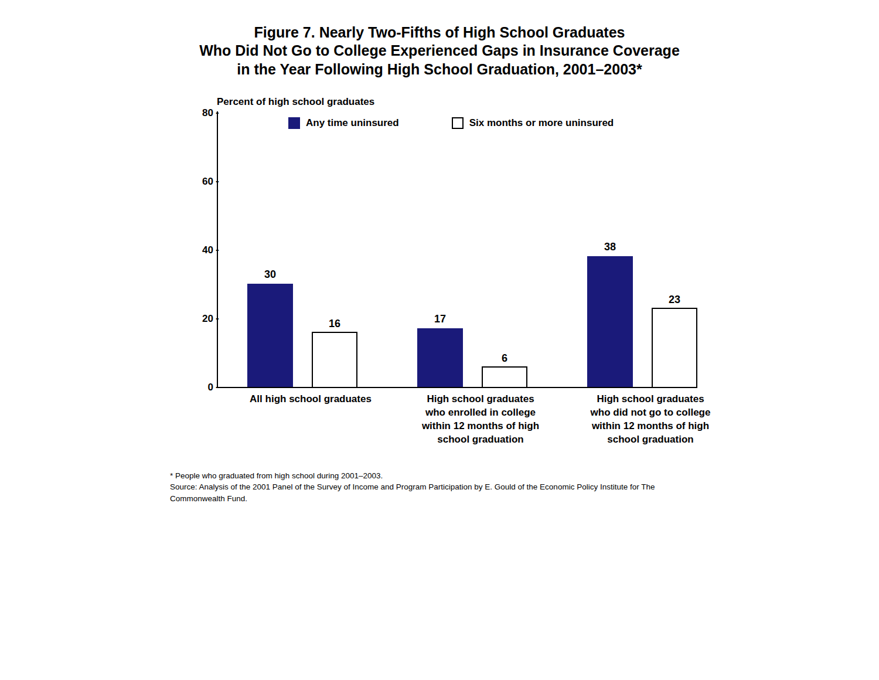Figure 7. Nearly Two-Fifths of High School Graduates
Who Did Not Go to College Experienced Gaps in Insurance Coverage
in the Year Following High School Graduation, 2001–2003*
Percent of high school graduates
0-
20-
40-
60-
80-
Any time uninsured
Six months or more uninsured
30
16
17
6
38
23
All high school graduates
High school graduates
who enrolled in college
within 12 months of high
school graduation
High school graduates
who did not go to college
within 12 months of high
school graduation
* People who graduated from high school during 2001–2003.
Source: Analysis of the 2001 Panel of the Survey of Income and Program Participation by E. Gould of the Economic Policy Institute for The Commonwealth Fund.